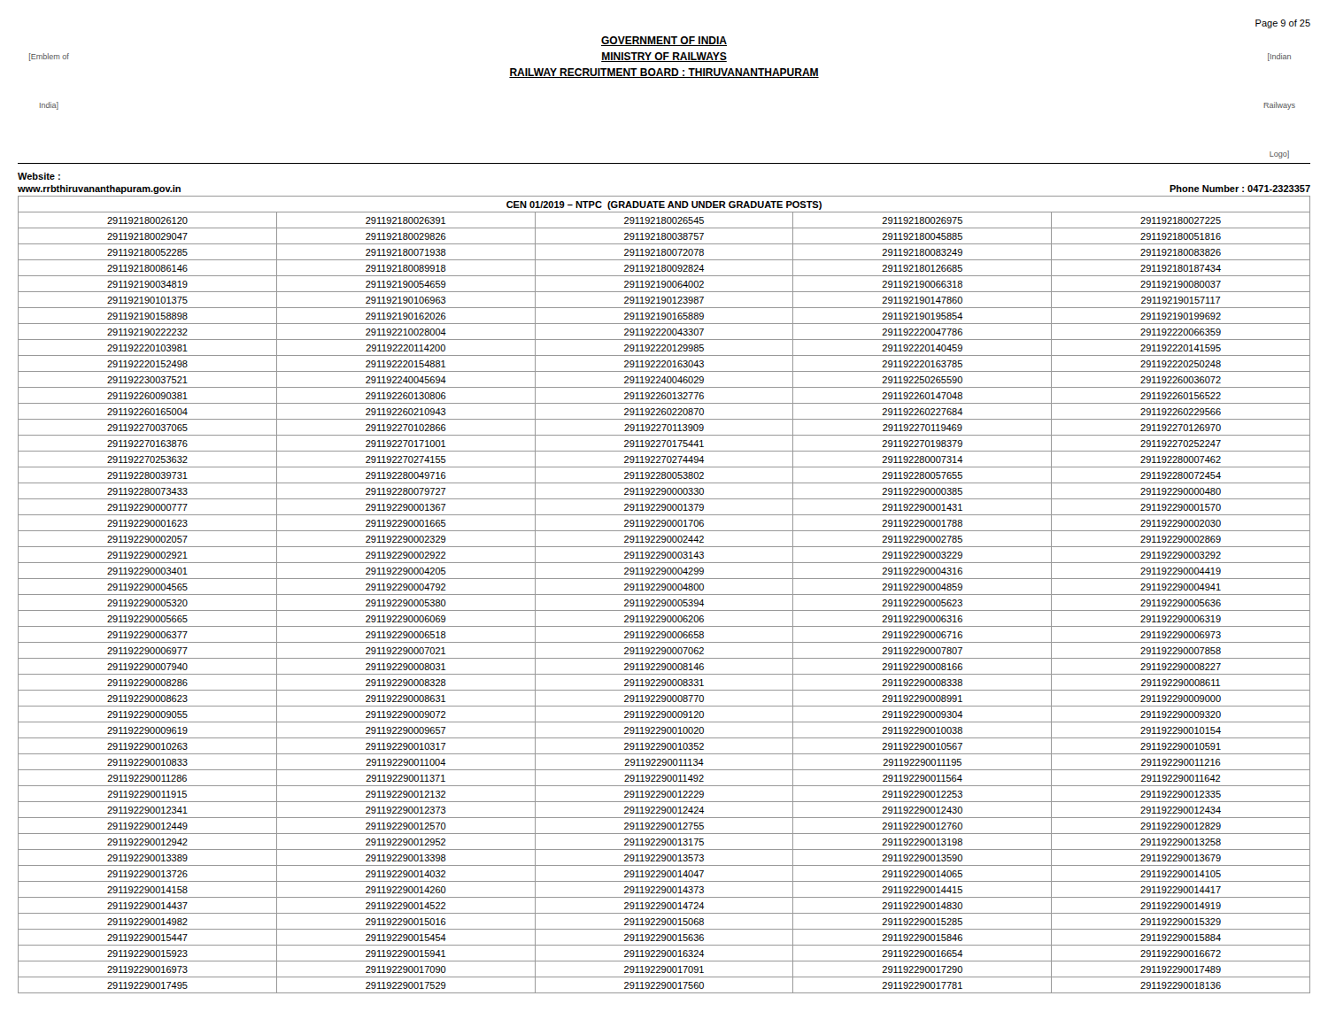Page 9 of 25
[Emblem of India]
GOVERNMENT OF INDIA
MINISTRY OF RAILWAYS
RAILWAY RECRUITMENT BOARD : THIRUVANANTHAPURAM
[Indian Railways Logo]
Website :
www.rrbthiruvananthapuram.gov.in Phone Number : 0471-2323357
| CEN 01/2019 – NTPC (GRADUATE AND UNDER GRADUATE POSTS) |
| --- |
| 291192180026120 | 291192180026391 | 291192180026545 | 291192180026975 | 291192180027225 |
| 291192180029047 | 291192180029826 | 291192180038757 | 291192180045885 | 291192180051816 |
| 291192180052285 | 291192180071938 | 291192180072078 | 291192180083249 | 291192180083826 |
| 291192180086146 | 291192180089918 | 291192180092824 | 291192180126685 | 291192180187434 |
| 291192190034819 | 291192190054659 | 291192190064002 | 291192190066318 | 291192190080037 |
| 291192190101375 | 291192190106963 | 291192190123987 | 291192190147860 | 291192190157117 |
| 291192190158898 | 291192190162026 | 291192190165889 | 291192190195854 | 291192190199692 |
| 291192190222232 | 291192210028004 | 291192220043307 | 291192220047786 | 291192220066359 |
| 291192220103981 | 291192220114200 | 291192220129985 | 291192220140459 | 291192220141595 |
| 291192220152498 | 291192220154881 | 291192220163043 | 291192220163785 | 291192220250248 |
| 291192230037521 | 291192240045694 | 291192240046029 | 291192250265590 | 291192260036072 |
| 291192260090381 | 291192260130806 | 291192260132776 | 291192260147048 | 291192260156522 |
| 291192260165004 | 291192260210943 | 291192260220870 | 291192260227684 | 291192260229566 |
| 291192270037065 | 291192270102866 | 291192270113909 | 291192270119469 | 291192270126970 |
| 291192270163876 | 291192270171001 | 291192270175441 | 291192270198379 | 291192270252247 |
| 291192270253632 | 291192270274155 | 291192270274494 | 291192280007314 | 291192280007462 |
| 291192280039731 | 291192280049716 | 291192280053802 | 291192280057655 | 291192280072454 |
| 291192280073433 | 291192280079727 | 291192290000330 | 291192290000385 | 291192290000480 |
| 291192290000777 | 291192290001367 | 291192290001379 | 291192290001431 | 291192290001570 |
| 291192290001623 | 291192290001665 | 291192290001706 | 291192290001788 | 291192290002030 |
| 291192290002057 | 291192290002329 | 291192290002442 | 291192290002785 | 291192290002869 |
| 291192290002921 | 291192290002922 | 291192290003143 | 291192290003229 | 291192290003292 |
| 291192290003401 | 291192290004205 | 291192290004299 | 291192290004316 | 291192290004419 |
| 291192290004565 | 291192290004792 | 291192290004800 | 291192290004859 | 291192290004941 |
| 291192290005320 | 291192290005380 | 291192290005394 | 291192290005623 | 291192290005636 |
| 291192290005665 | 291192290006069 | 291192290006206 | 291192290006316 | 291192290006319 |
| 291192290006377 | 291192290006518 | 291192290006658 | 291192290006716 | 291192290006973 |
| 291192290006977 | 291192290007021 | 291192290007062 | 291192290007807 | 291192290007858 |
| 291192290007940 | 291192290008031 | 291192290008146 | 291192290008166 | 291192290008227 |
| 291192290008286 | 291192290008328 | 291192290008331 | 291192290008338 | 291192290008611 |
| 291192290008623 | 291192290008631 | 291192290008770 | 291192290008991 | 291192290009000 |
| 291192290009055 | 291192290009072 | 291192290009120 | 291192290009304 | 291192290009320 |
| 291192290009619 | 291192290009657 | 291192290010020 | 291192290010038 | 291192290010154 |
| 291192290010263 | 291192290010317 | 291192290010352 | 291192290010567 | 291192290010591 |
| 291192290010833 | 291192290011004 | 291192290011134 | 291192290011195 | 291192290011216 |
| 291192290011286 | 291192290011371 | 291192290011492 | 291192290011564 | 291192290011642 |
| 291192290011915 | 291192290012132 | 291192290012229 | 291192290012253 | 291192290012335 |
| 291192290012341 | 291192290012373 | 291192290012424 | 291192290012430 | 291192290012434 |
| 291192290012449 | 291192290012570 | 291192290012755 | 291192290012760 | 291192290012829 |
| 291192290012942 | 291192290012952 | 291192290013175 | 291192290013198 | 291192290013258 |
| 291192290013389 | 291192290013398 | 291192290013573 | 291192290013590 | 291192290013679 |
| 291192290013726 | 291192290014032 | 291192290014047 | 291192290014065 | 291192290014105 |
| 291192290014158 | 291192290014260 | 291192290014373 | 291192290014415 | 291192290014417 |
| 291192290014437 | 291192290014522 | 291192290014724 | 291192290014830 | 291192290014919 |
| 291192290014982 | 291192290015016 | 291192290015068 | 291192290015285 | 291192290015329 |
| 291192290015447 | 291192290015454 | 291192290015636 | 291192290015846 | 291192290015884 |
| 291192290015923 | 291192290015941 | 291192290016324 | 291192290016654 | 291192290016672 |
| 291192290016973 | 291192290017090 | 291192290017091 | 291192290017290 | 291192290017489 |
| 291192290017495 | 291192290017529 | 291192290017560 | 291192290017781 | 291192290018136 |